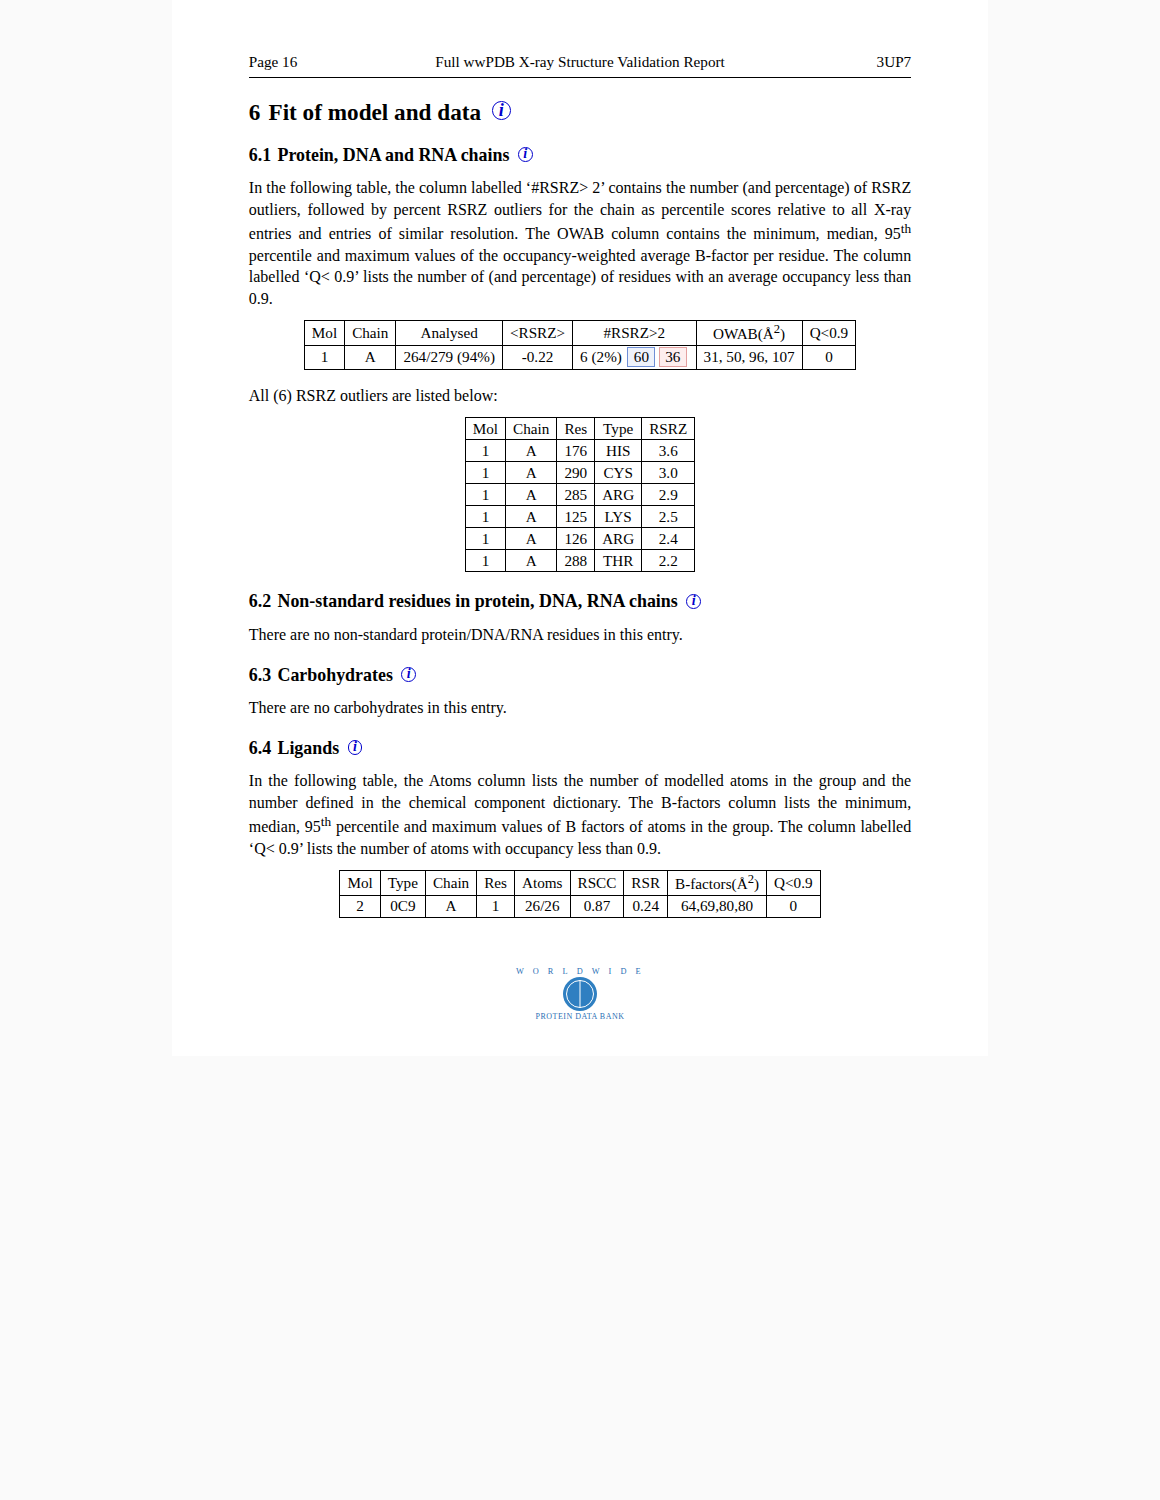Page 16
Full wwPDB X-ray Structure Validation Report
3UP7
6 Fit of model and data i
6.1 Protein, DNA and RNA chains i
In the following table, the column labelled ‘#RSRZ> 2’ contains the number (and percentage) of RSRZ outliers, followed by percent RSRZ outliers for the chain as percentile scores relative to all X-ray entries and entries of similar resolution. The OWAB column contains the minimum, median, 95th percentile and maximum values of the occupancy-weighted average B-factor per residue. The column labelled ‘Q< 0.9’ lists the number of (and percentage) of residues with an average occupancy less than 0.9.
| Mol | Chain | Analysed | <RSRZ> | #RSRZ>2 | OWAB(Å 2 ) | Q<0.9 |
| --- | --- | --- | --- | --- | --- | --- |
| 1 | A | 264/279 (94%) | -0.22 | 6 (2%) 60 36 | 31, 50, 96, 107 | 0 |
All (6) RSRZ outliers are listed below:
| Mol | Chain | Res | Type | RSRZ |
| --- | --- | --- | --- | --- |
| 1 | A | 176 | HIS | 3.6 |
| 1 | A | 290 | CYS | 3.0 |
| 1 | A | 285 | ARG | 2.9 |
| 1 | A | 125 | LYS | 2.5 |
| 1 | A | 126 | ARG | 2.4 |
| 1 | A | 288 | THR | 2.2 |
6.2 Non-standard residues in protein, DNA, RNA chains i
There are no non-standard protein/DNA/RNA residues in this entry.
6.3 Carbohydrates i
There are no carbohydrates in this entry.
6.4 Ligands i
In the following table, the Atoms column lists the number of modelled atoms in the group and the number defined in the chemical component dictionary. The B-factors column lists the minimum, median, 95th percentile and maximum values of B factors of atoms in the group. The column labelled ‘Q< 0.9’ lists the number of atoms with occupancy less than 0.9.
| Mol | Type | Chain | Res | Atoms | RSCC | RSR | B-factors(Å 2 ) | Q<0.9 |
| --- | --- | --- | --- | --- | --- | --- | --- | --- |
| 2 | 0C9 | A | 1 | 26/26 | 0.87 | 0.24 | 64,69,80,80 | 0 |
W O R L D W I D E
PROTEIN DATA BANK